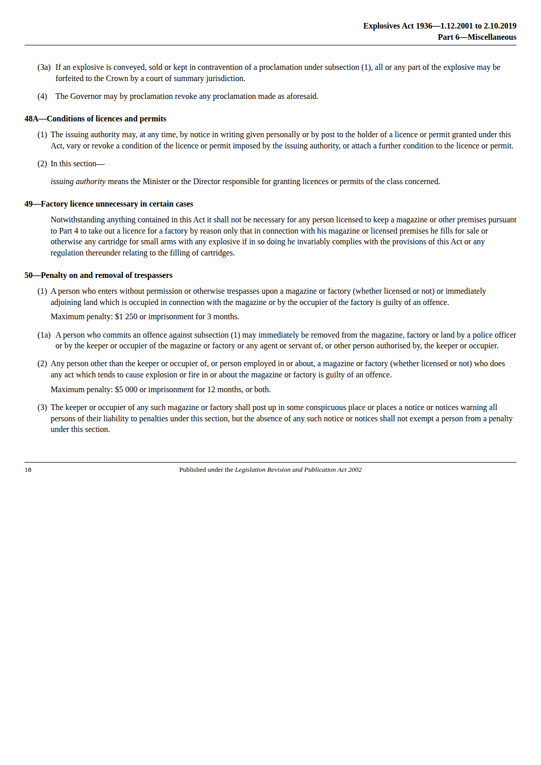Explosives Act 1936—1.12.2001 to 2.10.2019 Part 6—Miscellaneous
(3a)
If an explosive is conveyed, sold or kept in contravention of a proclamation under subsection (1), all or any part of the explosive may be forfeited to the Crown by a court of summary jurisdiction.
(4)
The Governor may by proclamation revoke any proclamation made as aforesaid.
48A—Conditions of licences and permits
(1)
The issuing authority may, at any time, by notice in writing given personally or by post to the holder of a licence or permit granted under this Act, vary or revoke a condition of the licence or permit imposed by the issuing authority, or attach a further condition to the licence or permit.
(2)
In this section—
issuing authority means the Minister or the Director responsible for granting licences or permits of the class concerned.
49—Factory licence unnecessary in certain cases
Notwithstanding anything contained in this Act it shall not be necessary for any person licensed to keep a magazine or other premises pursuant to Part 4 to take out a licence for a factory by reason only that in connection with his magazine or licensed premises he fills for sale or otherwise any cartridge for small arms with any explosive if in so doing he invariably complies with the provisions of this Act or any regulation thereunder relating to the filling of cartridges.
50—Penalty on and removal of trespassers
(1)
A person who enters without permission or otherwise trespasses upon a magazine or factory (whether licensed or not) or immediately adjoining land which is occupied in connection with the magazine or by the occupier of the factory is guilty of an offence.
Maximum penalty: $1 250 or imprisonment for 3 months.
(1a)
A person who commits an offence against subsection (1) may immediately be removed from the magazine, factory or land by a police officer or by the keeper or occupier of the magazine or factory or any agent or servant of, or other person authorised by, the keeper or occupier.
(2)
Any person other than the keeper or occupier of, or person employed in or about, a magazine or factory (whether licensed or not) who does any act which tends to cause explosion or fire in or about the magazine or factory is guilty of an offence.
Maximum penalty: $5 000 or imprisonment for 12 months, or both.
(3)
The keeper or occupier of any such magazine or factory shall post up in some conspicuous place or places a notice or notices warning all persons of their liability to penalties under this section, but the absence of any such notice or notices shall not exempt a person from a penalty under this section.
18
Published under the Legislation Revision and Publication Act 2002